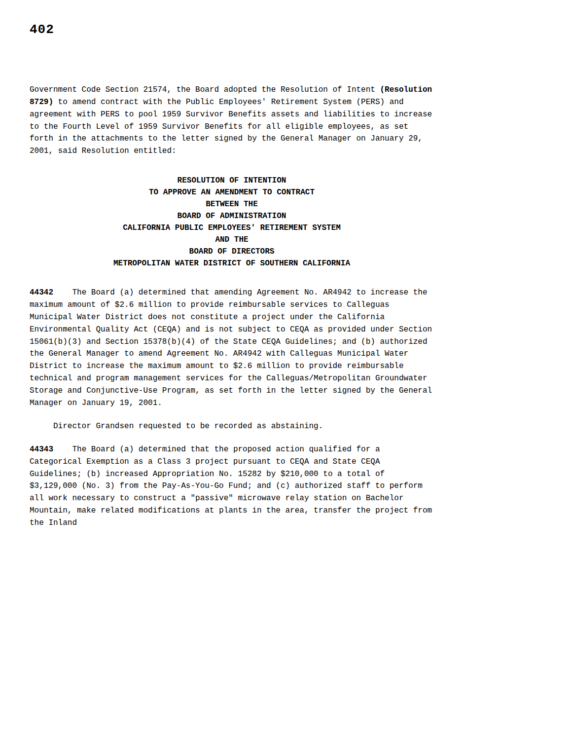402
Government Code Section 21574, the Board adopted the Resolution of Intent (Resolution 8729) to amend contract with the Public Employees' Retirement System (PERS) and agreement with PERS to pool 1959 Survivor Benefits assets and liabilities to increase to the Fourth Level of 1959 Survivor Benefits for all eligible employees, as set forth in the attachments to the letter signed by the General Manager on January 29, 2001, said Resolution entitled:
RESOLUTION OF INTENTION TO APPROVE AN AMENDMENT TO CONTRACT BETWEEN THE BOARD OF ADMINISTRATION CALIFORNIA PUBLIC EMPLOYEES' RETIREMENT SYSTEM AND THE BOARD OF DIRECTORS METROPOLITAN WATER DISTRICT OF SOUTHERN CALIFORNIA
44342 The Board (a) determined that amending Agreement No. AR4942 to increase the maximum amount of $2.6 million to provide reimbursable services to Calleguas Municipal Water District does not constitute a project under the California Environmental Quality Act (CEQA) and is not subject to CEQA as provided under Section 15061(b)(3) and Section 15378(b)(4) of the State CEQA Guidelines; and (b) authorized the General Manager to amend Agreement No. AR4942 with Calleguas Municipal Water District to increase the maximum amount to $2.6 million to provide reimbursable technical and program management services for the Calleguas/Metropolitan Groundwater Storage and Conjunctive-Use Program, as set forth in the letter signed by the General Manager on January 19, 2001.
Director Grandsen requested to be recorded as abstaining.
44343 The Board (a) determined that the proposed action qualified for a Categorical Exemption as a Class 3 project pursuant to CEQA and State CEQA Guidelines; (b) increased Appropriation No. 15282 by $210,000 to a total of $3,129,000 (No. 3) from the Pay-As-You-Go Fund; and (c) authorized staff to perform all work necessary to construct a "passive" microwave relay station on Bachelor Mountain, make related modifications at plants in the area, transfer the project from the Inland